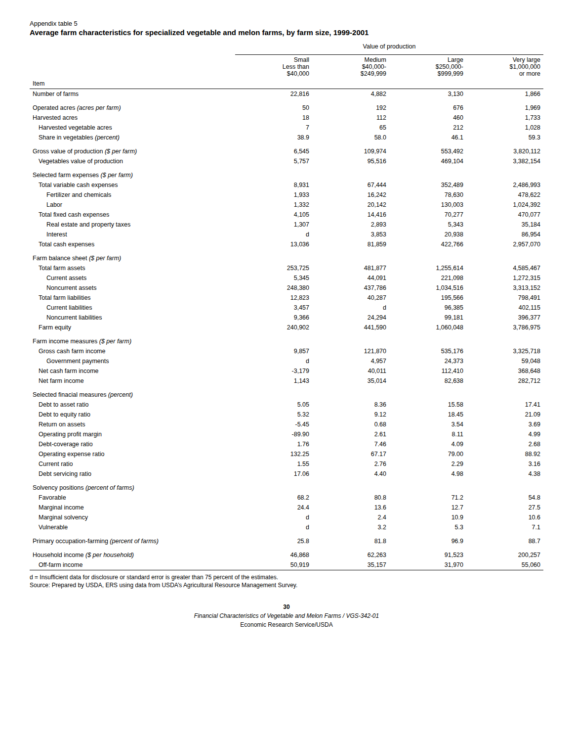Appendix table 5
Average farm characteristics for specialized vegetable and melon farms, by farm size, 1999-2001
| | Value of production |
| --- | --- |
| | Small Less than $40,000 | Medium $40,000- $249,999 | Large $250,000- $999,999 | Very large $1,000,000 or more |
| Item | | | | |
| Number of farms | 22,816 | 4,882 | 3,130 | 1,866 |
| Operated acres (acres per farm) | 50 | 192 | 676 | 1,969 |
| Harvested acres | 18 | 112 | 460 | 1,733 |
| Harvested vegetable acres | 7 | 65 | 212 | 1,028 |
| Share in vegetables (percent) | 38.9 | 58.0 | 46.1 | 59.3 |
| Gross value of production ($ per farm) | 6,545 | 109,974 | 553,492 | 3,820,112 |
| Vegetables value of production | 5,757 | 95,516 | 469,104 | 3,382,154 |
| Selected farm expenses ($ per farm) | | | | |
| Total variable cash expenses | 8,931 | 67,444 | 352,489 | 2,486,993 |
| Fertilizer and chemicals | 1,933 | 16,242 | 78,630 | 478,622 |
| Labor | 1,332 | 20,142 | 130,003 | 1,024,392 |
| Total fixed cash expenses | 4,105 | 14,416 | 70,277 | 470,077 |
| Real estate and property taxes | 1,307 | 2,893 | 5,343 | 35,184 |
| Interest | d | 3,853 | 20,938 | 86,954 |
| Total cash expenses | 13,036 | 81,859 | 422,766 | 2,957,070 |
| Farm balance sheet ($ per farm) | | | | |
| Total farm assets | 253,725 | 481,877 | 1,255,614 | 4,585,467 |
| Current assets | 5,345 | 44,091 | 221,098 | 1,272,315 |
| Noncurrent assets | 248,380 | 437,786 | 1,034,516 | 3,313,152 |
| Total farm liabilities | 12,823 | 40,287 | 195,566 | 798,491 |
| Current liabilities | 3,457 | d | 96,385 | 402,115 |
| Noncurrent liabilities | 9,366 | 24,294 | 99,181 | 396,377 |
| Farm equity | 240,902 | 441,590 | 1,060,048 | 3,786,975 |
| Farm income measures ($ per farm) | | | | |
| Gross cash farm income | 9,857 | 121,870 | 535,176 | 3,325,718 |
| Government payments | d | 4,957 | 24,373 | 59,048 |
| Net cash farm income | -3,179 | 40,011 | 112,410 | 368,648 |
| Net farm income | 1,143 | 35,014 | 82,638 | 282,712 |
| Selected finacial measures (percent) | | | | |
| Debt to asset ratio | 5.05 | 8.36 | 15.58 | 17.41 |
| Debt to equity ratio | 5.32 | 9.12 | 18.45 | 21.09 |
| Return on assets | -5.45 | 0.68 | 3.54 | 3.69 |
| Operating profit margin | -89.90 | 2.61 | 8.11 | 4.99 |
| Debt-coverage ratio | 1.76 | 7.46 | 4.09 | 2.68 |
| Operating expense ratio | 132.25 | 67.17 | 79.00 | 88.92 |
| Current ratio | 1.55 | 2.76 | 2.29 | 3.16 |
| Debt servicing ratio | 17.06 | 4.40 | 4.98 | 4.38 |
| Solvency positions (percent of farms) | | | | |
| Favorable | 68.2 | 80.8 | 71.2 | 54.8 |
| Marginal income | 24.4 | 13.6 | 12.7 | 27.5 |
| Marginal solvency | d | 2.4 | 10.9 | 10.6 |
| Vulnerable | d | 3.2 | 5.3 | 7.1 |
| Primary occupation-farming (percent of farms) | 25.8 | 81.8 | 96.9 | 88.7 |
| Household income ($ per household) | 46,868 | 62,263 | 91,523 | 200,257 |
| Off-farm income | 50,919 | 35,157 | 31,970 | 55,060 |
d = Insufficient data for disclosure or standard error is greater than 75 percent of the estimates.
Source: Prepared by USDA, ERS using data from USDA’s Agricultural Resource Management Survey.
30
Financial Characteristics of Vegetable and Melon Farms / VGS-342-01
Economic Research Service/USDA